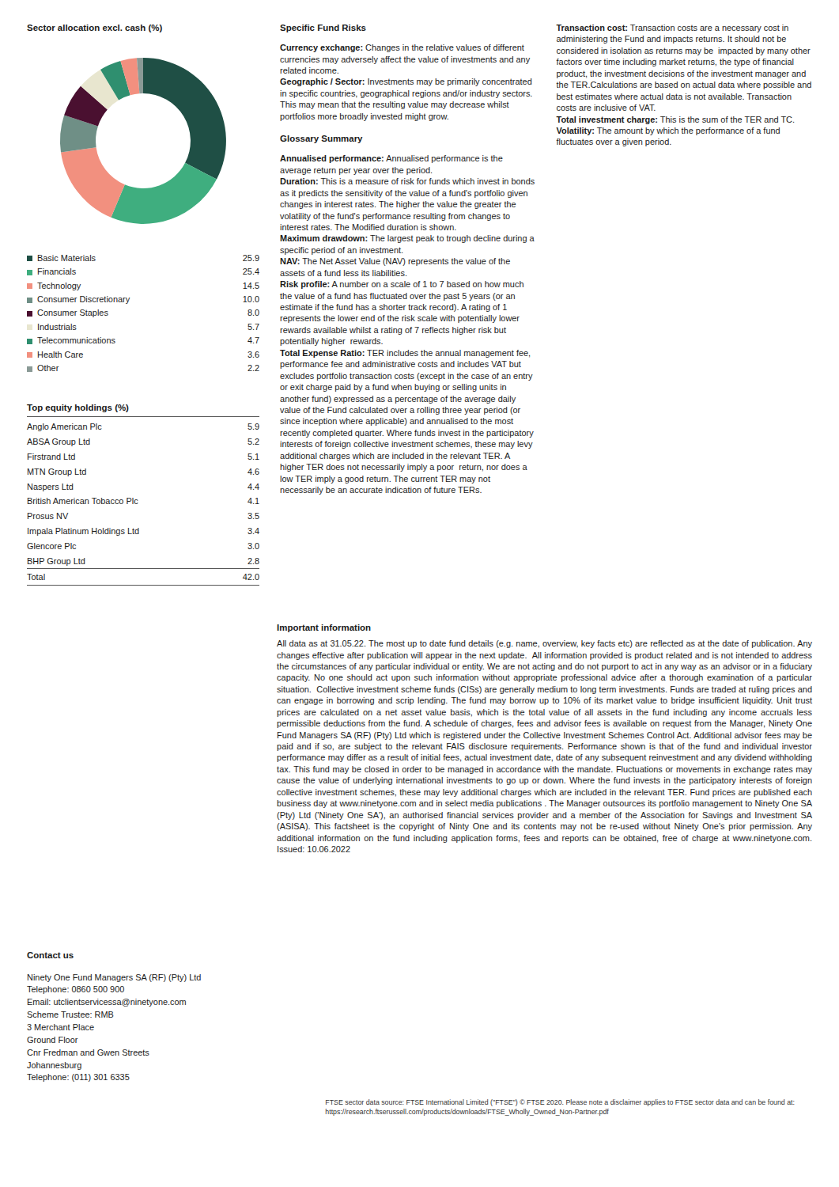Sector allocation excl. cash (%)
| Basic Materials | 25.9 |
| Financials | 25.4 |
| Technology | 14.5 |
| Consumer Discretionary | 10.0 |
| Consumer Staples | 8.0 |
| Industrials | 5.7 |
| Telecommunications | 4.7 |
| Health Care | 3.6 |
| Other | 2.2 |
Top equity holdings (%)
| Anglo American Plc | 5.9 |
| ABSA Group Ltd | 5.2 |
| Firstrand Ltd | 5.1 |
| MTN Group Ltd | 4.6 |
| Naspers Ltd | 4.4 |
| British American Tobacco Plc | 4.1 |
| Prosus NV | 3.5 |
| Impala Platinum Holdings Ltd | 3.4 |
| Glencore Plc | 3.0 |
| BHP Group Ltd | 2.8 |
| Total | 42.0 |
Specific Fund Risks
Currency exchange: Changes in the relative values of different currencies may adversely affect the value of investments and any related income.
Geographic / Sector: Investments may be primarily concentrated in specific countries, geographical regions and/or industry sectors. This may mean that the resulting value may decrease whilst portfolios more broadly invested might grow.
Glossary Summary
Annualised performance: Annualised performance is the average return per year over the period.
Duration: This is a measure of risk for funds which invest in bonds as it predicts the sensitivity of the value of a fund's portfolio given changes in interest rates. The higher the value the greater the volatility of the fund's performance resulting from changes to interest rates. The Modified duration is shown.
Maximum drawdown: The largest peak to trough decline during a specific period of an investment.
NAV: The Net Asset Value (NAV) represents the value of the assets of a fund less its liabilities.
Risk profile: A number on a scale of 1 to 7 based on how much the value of a fund has fluctuated over the past 5 years (or an estimate if the fund has a shorter track record). A rating of 1 represents the lower end of the risk scale with potentially lower rewards available whilst a rating of 7 reflects higher risk but potentially higher rewards.
Total Expense Ratio: TER includes the annual management fee, performance fee and administrative costs and includes VAT but excludes portfolio transaction costs (except in the case of an entry or exit charge paid by a fund when buying or selling units in another fund) expressed as a percentage of the average daily value of the Fund calculated over a rolling three year period (or since inception where applicable) and annualised to the most recently completed quarter. Where funds invest in the participatory interests of foreign collective investment schemes, these may levy additional charges which are included in the relevant TER. A higher TER does not necessarily imply a poor return, nor does a low TER imply a good return. The current TER may not necessarily be an accurate indication of future TERs.
Transaction cost: Transaction costs are a necessary cost in administering the Fund and impacts returns. It should not be considered in isolation as returns may be impacted by many other factors over time including market returns, the type of financial product, the investment decisions of the investment manager and the TER.Calculations are based on actual data where possible and best estimates where actual data is not available. Transaction costs are inclusive of VAT.
Total investment charge: This is the sum of the TER and TC.
Volatility: The amount by which the performance of a fund fluctuates over a given period.
Important information
All data as at 31.05.22. The most up to date fund details (e.g. name, overview, key facts etc) are reflected as at the date of publication. Any changes effective after publication will appear in the next update. All information provided is product related and is not intended to address the circumstances of any particular individual or entity. We are not acting and do not purport to act in any way as an advisor or in a fiduciary capacity. No one should act upon such information without appropriate professional advice after a thorough examination of a particular situation. Collective investment scheme funds (CISs) are generally medium to long term investments. Funds are traded at ruling prices and can engage in borrowing and scrip lending. The fund may borrow up to 10% of its market value to bridge insufficient liquidity. Unit trust prices are calculated on a net asset value basis, which is the total value of all assets in the fund including any income accruals less permissible deductions from the fund. A schedule of charges, fees and advisor fees is available on request from the Manager, Ninety One Fund Managers SA (RF) (Pty) Ltd which is registered under the Collective Investment Schemes Control Act. Additional advisor fees may be paid and if so, are subject to the relevant FAIS disclosure requirements. Performance shown is that of the fund and individual investor performance may differ as a result of initial fees, actual investment date, date of any subsequent reinvestment and any dividend withholding tax. This fund may be closed in order to be managed in accordance with the mandate. Fluctuations or movements in exchange rates may cause the value of underlying international investments to go up or down. Where the fund invests in the participatory interests of foreign collective investment schemes, these may levy additional charges which are included in the relevant TER. Fund prices are published each business day at www.ninetyone.com and in select media publications . The Manager outsources its portfolio management to Ninety One SA (Pty) Ltd ('Ninety One SA'), an authorised financial services provider and a member of the Association for Savings and Investment SA (ASISA). This factsheet is the copyright of Ninty One and its contents may not be re-used without Ninety One's prior permission. Any additional information on the fund including application forms, fees and reports can be obtained, free of charge at www.ninetyone.com. Issued: 10.06.2022
Contact us
Ninety One Fund Managers SA (RF) (Pty) Ltd
Telephone: 0860 500 900
Email: utclientservicessa@ninetyone.com
Scheme Trustee: RMB
3 Merchant Place
Ground Floor
Cnr Fredman and Gwen Streets
Johannesburg
Telephone: (011) 301 6335
FTSE sector data source: FTSE International Limited ("FTSE") © FTSE 2020. Please note a disclaimer applies to FTSE sector data and can be found at: https://research.ftserussell.com/products/downloads/FTSE_Wholly_Owned_Non-Partner.pdf